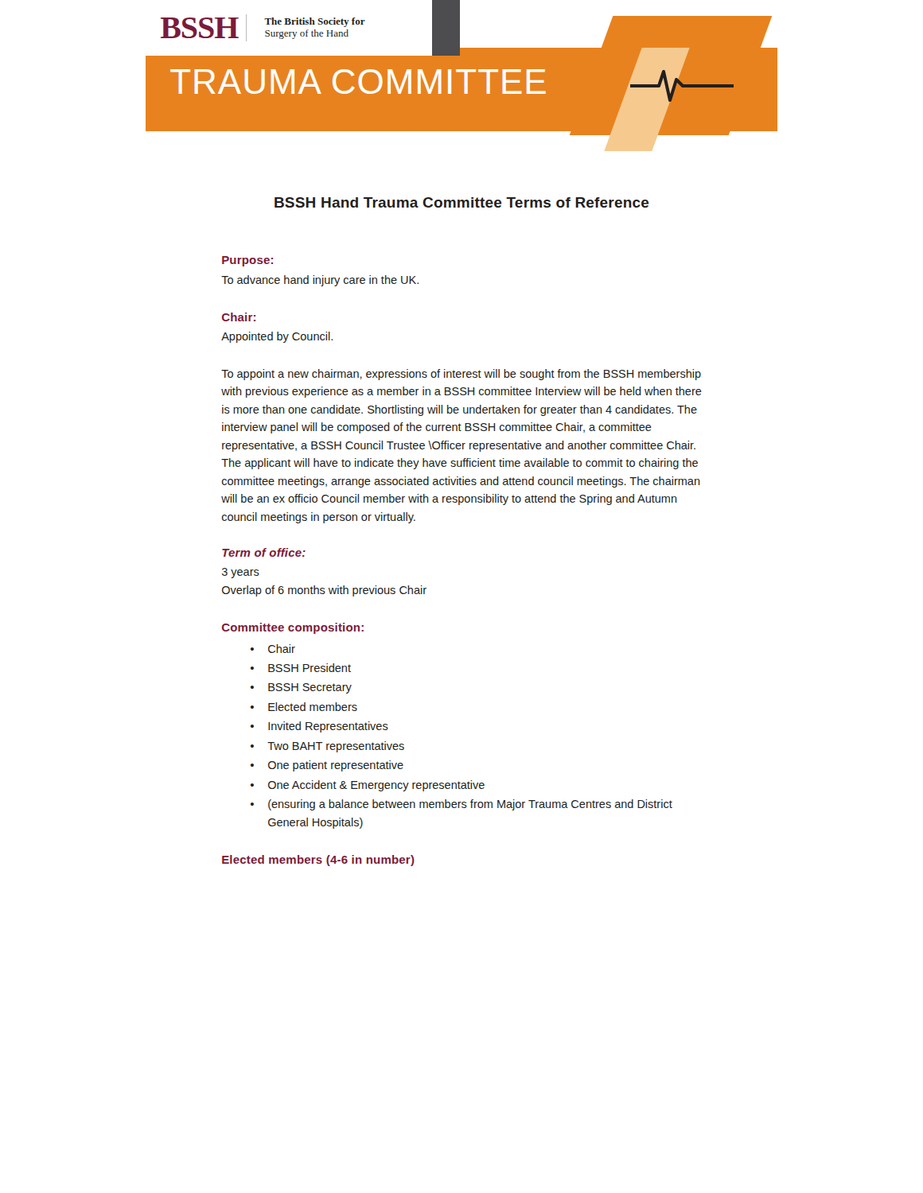BSSH The British Society for
Surgery of the Hand
TRAUMA COMMITTEE
BSSH Hand Trauma Committee Terms of Reference
Purpose:
To advance hand injury care in the UK.
Chair:
Appointed by Council.
To appoint a new chairman, expressions of interest will be sought from the BSSH membership with previous experience as a member in a BSSH committee Interview will be held when there is more than one candidate. Shortlisting will be undertaken for greater than 4 candidates. The interview panel will be composed of the current BSSH committee Chair, a committee representative, a BSSH Council Trustee \Officer representative and another committee Chair. The applicant will have to indicate they have sufficient time available to commit to chairing the committee meetings, arrange associated activities and attend council meetings. The chairman will be an ex officio Council member with a responsibility to attend the Spring and Autumn council meetings in person or virtually.
Term of office:
3 years
Overlap of 6 months with previous Chair
Committee composition:
Chair
BSSH President
BSSH Secretary
Elected members
Invited Representatives
Two BAHT representatives
One patient representative
One Accident & Emergency representative
(ensuring a balance between members from Major Trauma Centres and District General Hospitals)
Elected members (4-6 in number)